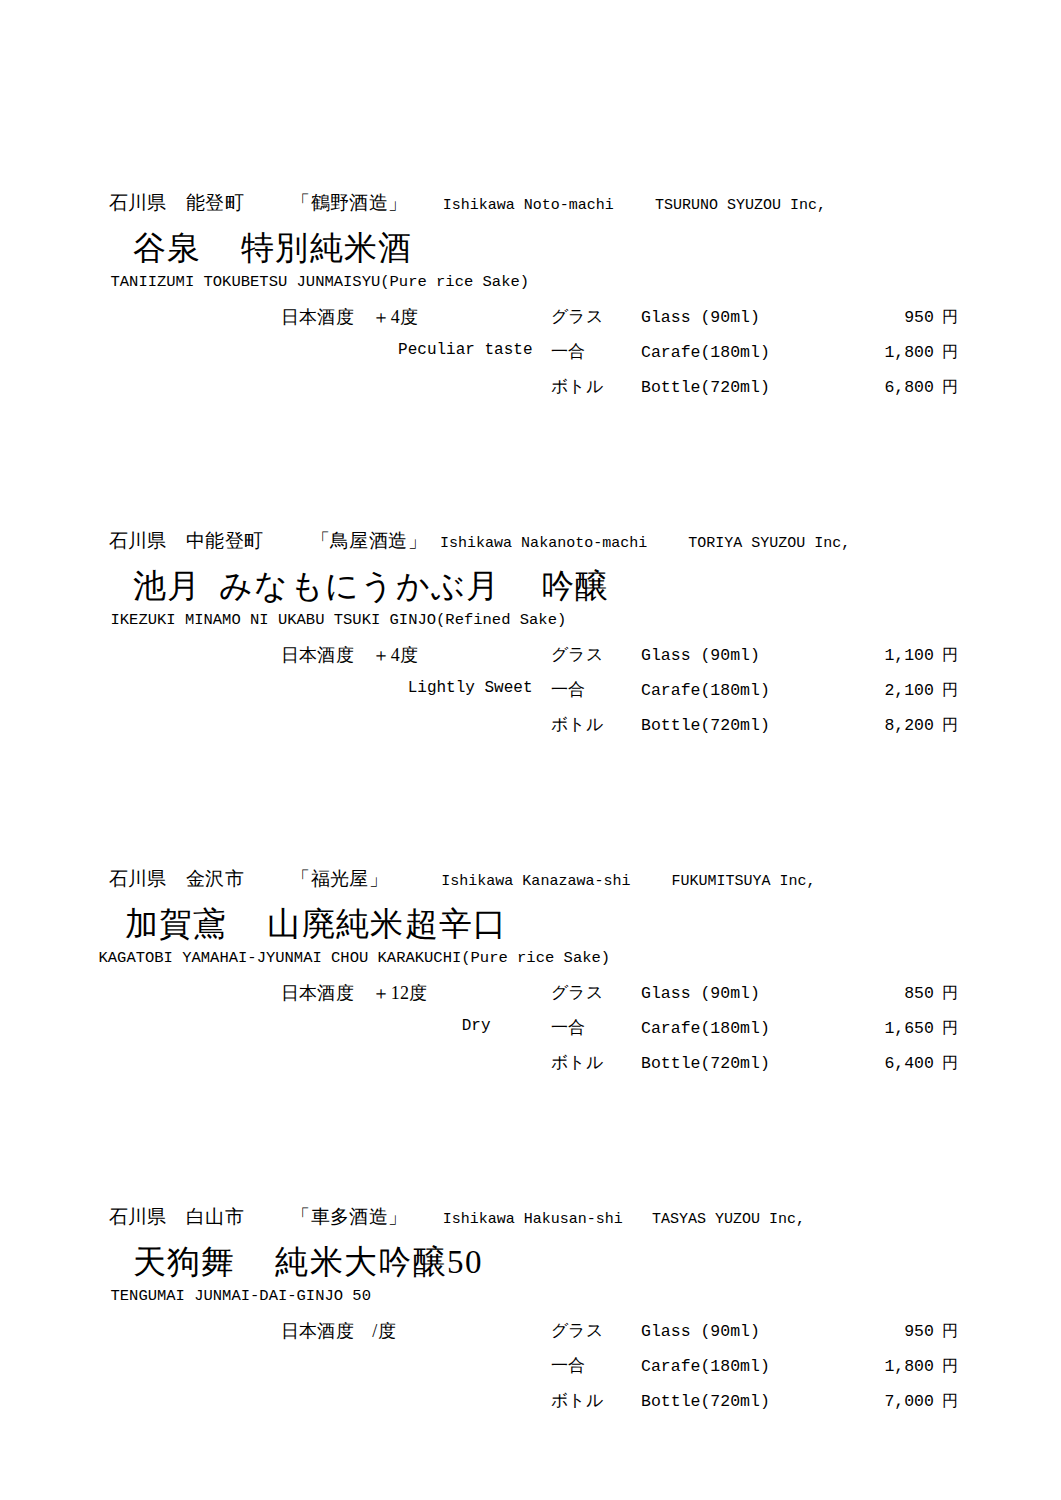石川県　能登町 「鶴野酒造」 Ishikawa Noto-machi TSURUNO SYUZOU Inc,
谷泉 特別純米酒
TANIIZUMI TOKUBETSU JUNMAISYU(Pure rice Sake)
日本酒度　＋4度
Peculiar taste
| グラス | Glass (90ml) | 950 | 円 |
| 一合 | Carafe(180ml) | 1,800 | 円 |
| ボトル | Bottle(720ml) | 6,800 | 円 |
石川県　中能登町 「鳥屋酒造」 Ishikawa Nakanoto-machi TORIYA SYUZOU Inc,
池月 みなもにうかぶ月 吟醸
IKEZUKI MINAMO NI UKABU TSUKI GINJO(Refined Sake)
日本酒度　＋4度
Lightly Sweet
| グラス | Glass (90ml) | 1,100 | 円 |
| 一合 | Carafe(180ml) | 2,100 | 円 |
| ボトル | Bottle(720ml) | 8,200 | 円 |
石川県　金沢市 「福光屋」 Ishikawa Kanazawa-shi FUKUMITSUYA Inc,
加賀鳶 山廃純米超辛口
KAGATOBI YAMAHAI-JYUNMAI CHOU KARAKUCHI(Pure rice Sake)
日本酒度　＋12度
Dry
| グラス | Glass (90ml) | 850 | 円 |
| 一合 | Carafe(180ml) | 1,650 | 円 |
| ボトル | Bottle(720ml) | 6,400 | 円 |
石川県　白山市 「車多酒造」 Ishikawa Hakusan-shi TASYAS YUZOU Inc,
天狗舞 純米大吟醸50
TENGUMAI JUNMAI-DAI-GINJO 50
日本酒度　/度
| グラス | Glass (90ml) | 950 | 円 |
| 一合 | Carafe(180ml) | 1,800 | 円 |
| ボトル | Bottle(720ml) | 7,000 | 円 |